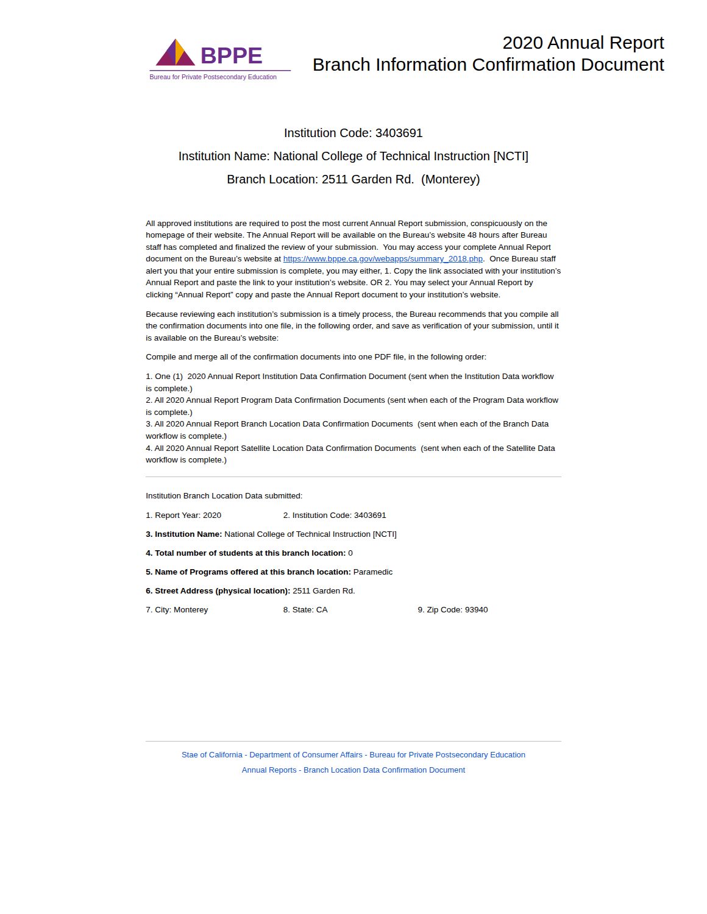BPPE Bureau for Private Postsecondary Education
2020 Annual Report
Branch Information Confirmation Document
Institution Code: 3403691
Institution Name: National College of Technical Instruction [NCTI]
Branch Location: 2511 Garden Rd. (Monterey)
All approved institutions are required to post the most current Annual Report submission, conspicuously on the homepage of their website. The Annual Report will be available on the Bureau’s website 48 hours after Bureau staff has completed and finalized the review of your submission. You may access your complete Annual Report document on the Bureau’s website at https://www.bppe.ca.gov/webapps/summary_2018.php. Once Bureau staff alert you that your entire submission is complete, you may either, 1. Copy the link associated with your institution’s Annual Report and paste the link to your institution’s website. OR 2. You may select your Annual Report by clicking “Annual Report” copy and paste the Annual Report document to your institution’s website.
Because reviewing each institution’s submission is a timely process, the Bureau recommends that you compile all the confirmation documents into one file, in the following order, and save as verification of your submission, until it is available on the Bureau’s website:
Compile and merge all of the confirmation documents into one PDF file, in the following order:
1. One (1) 2020 Annual Report Institution Data Confirmation Document (sent when the Institution Data workflow is complete.)
2. All 2020 Annual Report Program Data Confirmation Documents (sent when each of the Program Data workflow is complete.)
3. All 2020 Annual Report Branch Location Data Confirmation Documents (sent when each of the Branch Data workflow is complete.)
4. All 2020 Annual Report Satellite Location Data Confirmation Documents (sent when each of the Satellite Data workflow is complete.)
Institution Branch Location Data submitted:
1. Report Year: 2020
2. Institution Code: 3403691
3. Institution Name: National College of Technical Instruction [NCTI]
4. Total number of students at this branch location: 0
5. Name of Programs offered at this branch location: Paramedic
6. Street Address (physical location): 2511 Garden Rd.
7. City: Monterey
8. State: CA
9. Zip Code: 93940
Stae of California - Department of Consumer Affairs - Bureau for Private Postsecondary Education
Annual Reports - Branch Location Data Confirmation Document